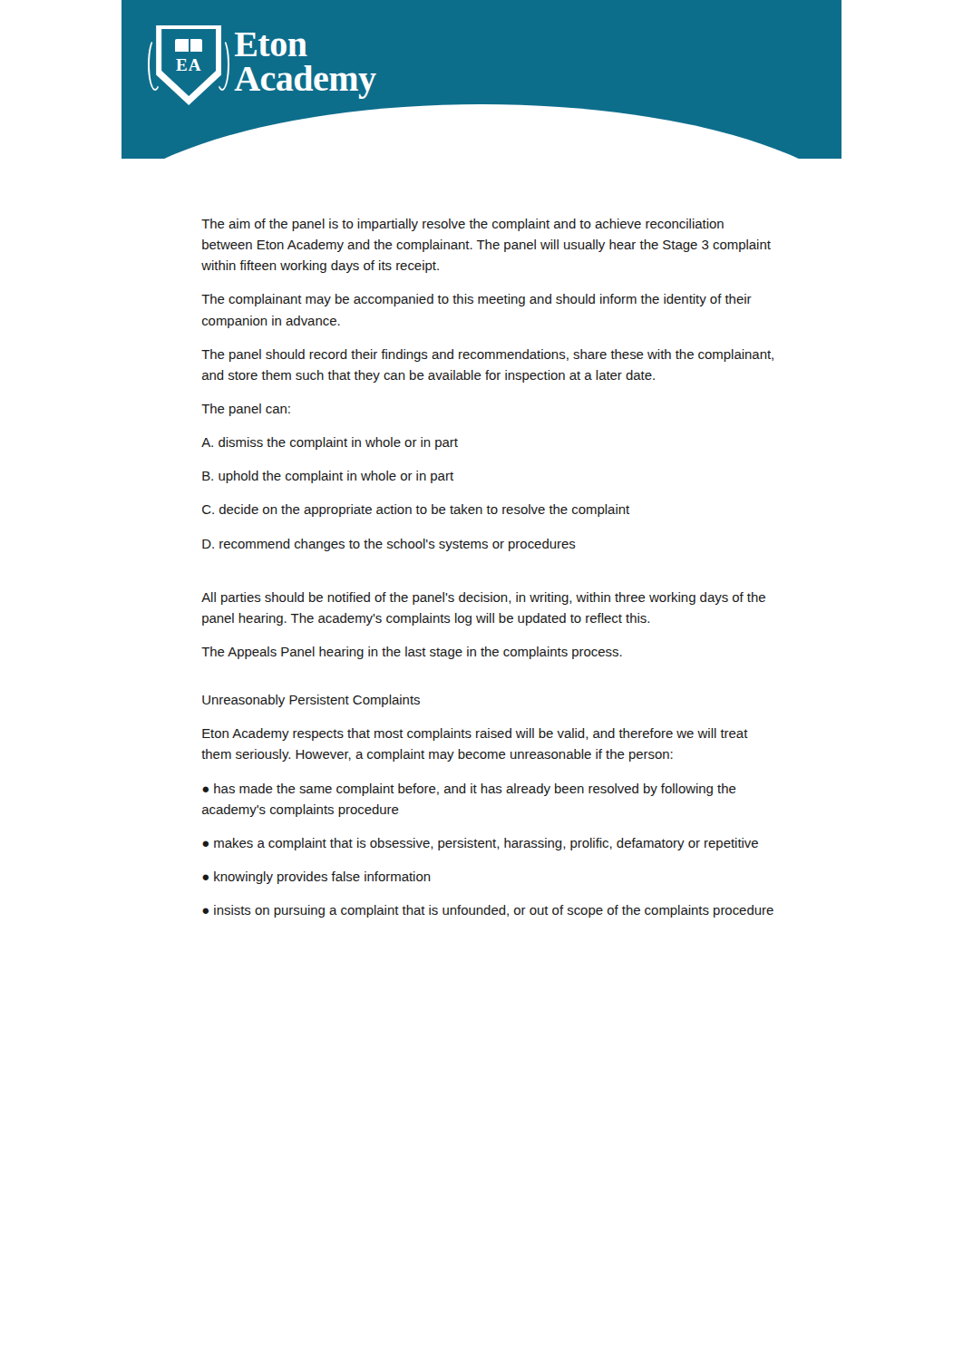EA
Eton Academy
The aim of the panel is to impartially resolve the complaint and to achieve reconciliation between Eton Academy and the complainant. The panel will usually hear the Stage 3 complaint within fifteen working days of its receipt.
The complainant may be accompanied to this meeting and should inform the identity of their companion in advance.
The panel should record their findings and recommendations, share these with the complainant, and store them such that they can be available for inspection at a later date.
The panel can:
A. dismiss the complaint in whole or in part
B. uphold the complaint in whole or in part
C. decide on the appropriate action to be taken to resolve the complaint
D. recommend changes to the school's systems or procedures
All parties should be notified of the panel's decision, in writing, within three working days of the panel hearing. The academy's complaints log will be updated to reflect this.
The Appeals Panel hearing in the last stage in the complaints process.
Unreasonably Persistent Complaints
Eton Academy respects that most complaints raised will be valid, and therefore we will treat them seriously. However, a complaint may become unreasonable if the person:
● has made the same complaint before, and it has already been resolved by following the academy's complaints procedure
● makes a complaint that is obsessive, persistent, harassing, prolific, defamatory or repetitive
● knowingly provides false information
● insists on pursuing a complaint that is unfounded, or out of scope of the complaints procedure